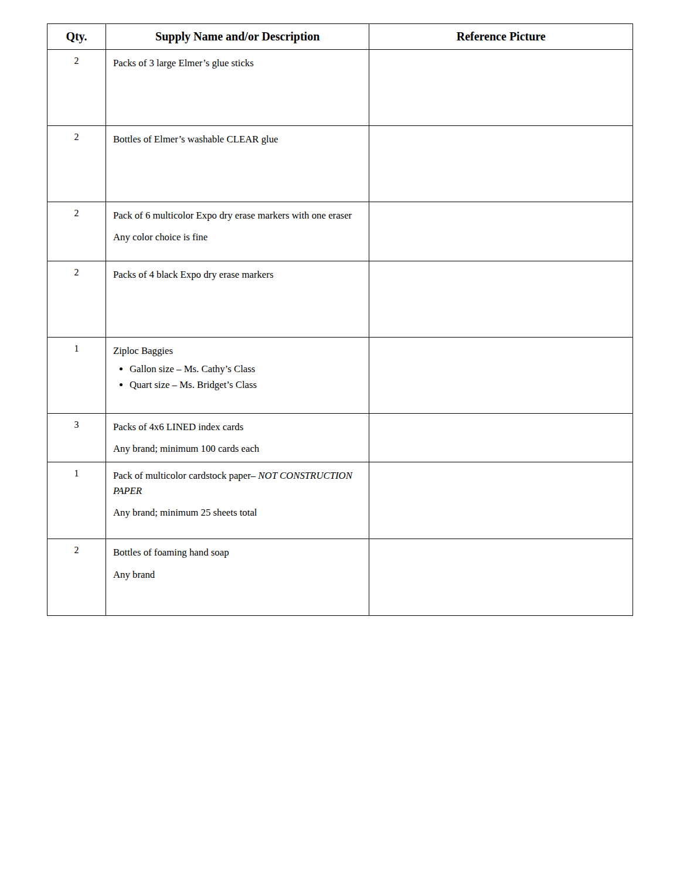| Qty. | Supply Name and/or Description | Reference Picture |
| --- | --- | --- |
| 2 | Packs of 3 large Elmer’s glue sticks | |
| 2 | Bottles of Elmer’s washable CLEAR glue | |
| 2 | Pack of 6 multicolor Expo dry erase markers with one eraser Any color choice is fine | |
| 2 | Packs of 4 black Expo dry erase markers | |
| 1 | Ziploc Baggies Gallon size – Ms. Cathy’s Class Quart size – Ms. Bridget’s Class | |
| 3 | Packs of 4x6 LINED index cards Any brand; minimum 100 cards each | |
| 1 | Pack of multicolor cardstock paper– NOT CONSTRUCTION PAPER Any brand; minimum 25 sheets total | |
| 2 | Bottles of foaming hand soap Any brand | |